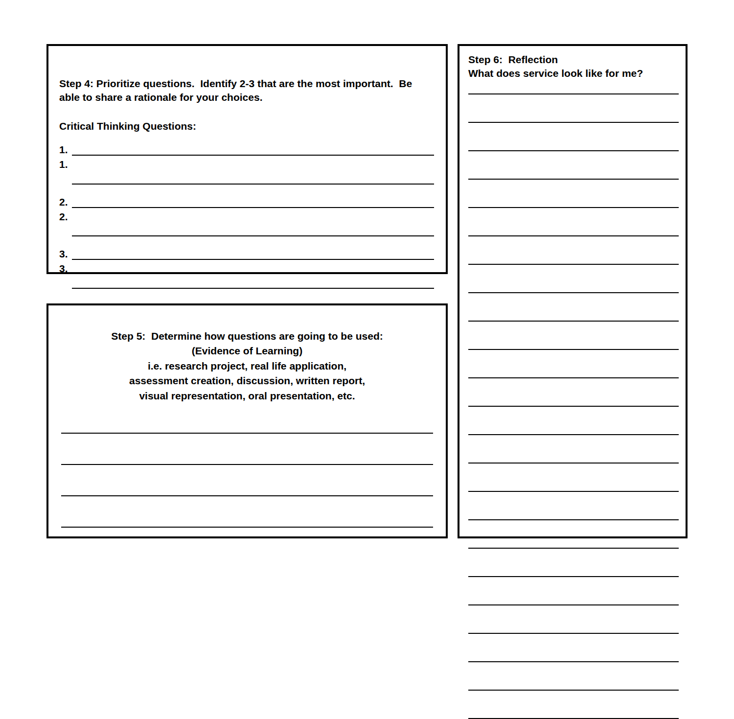Step 4: Prioritize questions. Identify 2-3 that are the most important. Be able to share a rationale for your choices.
Critical Thinking Questions:
Step 5: Determine how questions are going to be used:
(Evidence of Learning)
i.e. research project, real life application,
assessment creation, discussion, written report,
visual representation, oral presentation, etc.
Step 6: Reflection
What does service look like for me?